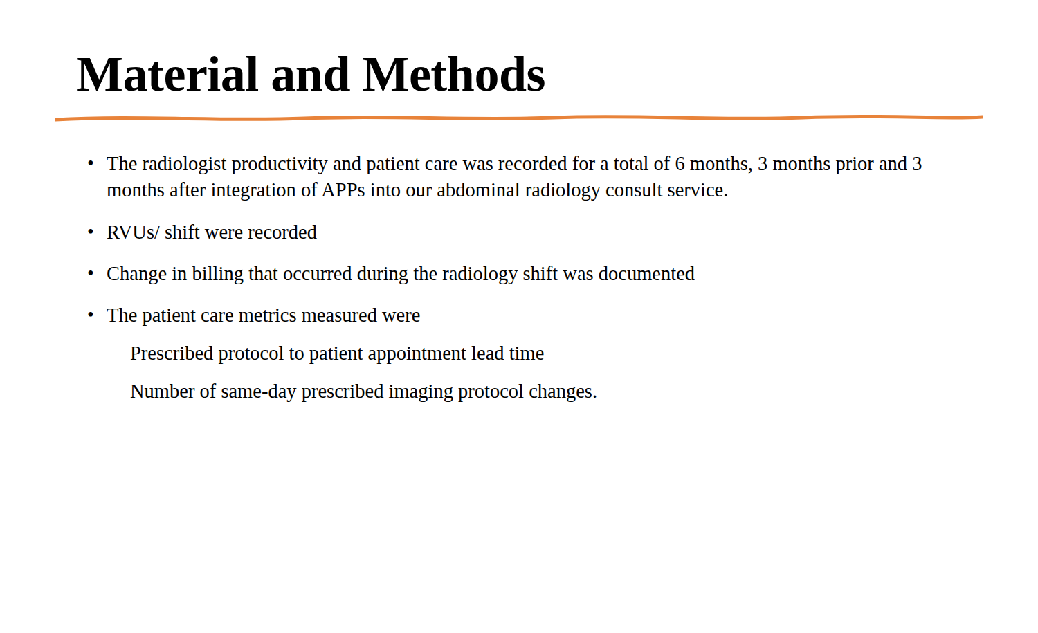Material and Methods
The radiologist productivity and patient care was recorded for a total of 6 months, 3 months prior and 3 months after integration of APPs into our abdominal radiology consult service.
RVUs/ shift were recorded
Change in billing that occurred during the radiology shift was documented
The patient care metrics measured were
Prescribed protocol to patient appointment lead time
Number of same-day prescribed imaging protocol changes.